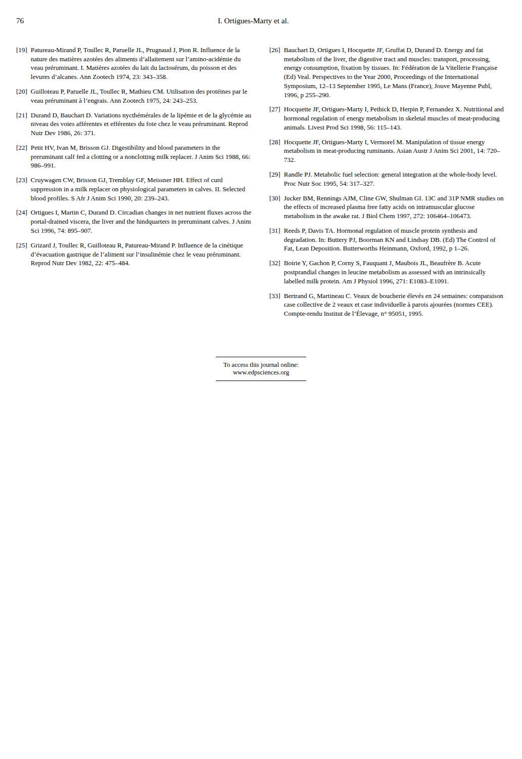76
I. Ortigues-Marty et al.
[19] Patureau-Mirand P, Toullec R, Paruelle JL, Prugnaud J, Pion R. Influence de la nature des matières azotées des aliments d’allaitement sur l’amino-acidémie du veau préruminant. I. Matières azotées du lait du lactosérum, du poisson et des levures d’alcanes. Ann Zootech 1974, 23: 343–358.
[20] Guilloteau P, Paruelle JL, Toullec R, Mathieu CM. Utilisation des protéines par le veau préruminant à l’engrais. Ann Zootech 1975, 24: 243–253.
[21] Durand D, Bauchart D. Variations nycthémérales de la lipémie et de la glycémie au niveau des voies afférentes et efférentes du foie chez le veau préruminant. Reprod Nutr Dev 1986, 26: 371.
[22] Petit HV, Ivan M, Brisson GJ. Digestibility and blood parameters in the preruminant calf fed a clotting or a nonclotting milk replacer. J Anim Sci 1988, 66: 986–991.
[23] Cruywagen CW, Brisson GJ, Tremblay GF, Meissner HH. Effect of curd suppression in a milk replacer on physiological parameters in calves. II. Selected blood profiles. S Afr J Anim Sci 1990, 20: 239–243.
[24] Ortigues I, Martin C, Durand D. Circadian changes in net nutrient fluxes across the portal-drained viscera, the liver and the hindquarters in preruminant calves. J Anim Sci 1996, 74: 895–907.
[25] Grizard J, Toullec R, Guilloteau R, Patureau-Mirand P. Influence de la cinétique d’évacuation gastrique de l’aliment sur l’insulinémie chez le veau préruminant. Reprod Nutr Dev 1982, 22: 475–484.
[26] Bauchart D, Ortigues I, Hocquette JF, Gruffat D, Durand D. Energy and fat metabolism of the liver, the digestive tract and muscles: transport, processing, energy consumption, fixation by tissues. In: Fédération de la Vitellerie Française (Ed) Veal. Perspectives to the Year 2000, Proceedings of the International Symposium, 12–13 September 1995, Le Mans (France), Jouve Mayenne Publ, 1996, p 255–290.
[27] Hocquette JF, Ortigues-Marty I, Pethick D, Herpin P, Fernandez X. Nutritional and hormonal regulation of energy metabolism in skeletal muscles of meat-producing animals. Livest Prod Sci 1998, 56: 115–143.
[28] Hocquette JF, Ortigues-Marty I, Vermorel M. Manipulation of tissue energy metabolism in meat-producing ruminants. Asian Austr J Anim Sci 2001, 14: 720–732.
[29] Randle PJ. Metabolic fuel selection: general integration at the whole-body level. Proc Nutr Soc 1995, 54: 317–327.
[30] Jucker BM, Rennings AJM, Cline GW, Shulman GI. 13C and 31P NMR studies on the effects of increased plasma free fatty acids on intramuscular glucose metabolism in the awake rat. J Biol Chem 1997, 272: 106464–106473.
[31] Reeds P, Davis TA. Hormonal regulation of muscle protein synthesis and degradation. In: Buttery PJ, Boorman KN and Lindsay DB. (Ed) The Control of Fat, Lean Deposition. Butterworths Heinmann, Oxford, 1992, p 1–26.
[32] Boirie Y, Gachon P, Corny S, Fauquant J, Maubois JL, Beaufrère B. Acute postprandial changes in leucine metabolism as assessed with an intrinsically labelled milk protein. Am J Physiol 1996, 271: E1083–E1091.
[33] Bertrand G, Martineau C. Veaux de boucherie élevés en 24 semaines: comparaison case collective de 2 veaux et case individuelle à parois ajourées (normes CEE). Compte-rendu Institut de l’Élevage, n° 95051, 1995.
To access this journal online:
www.edpsciences.org